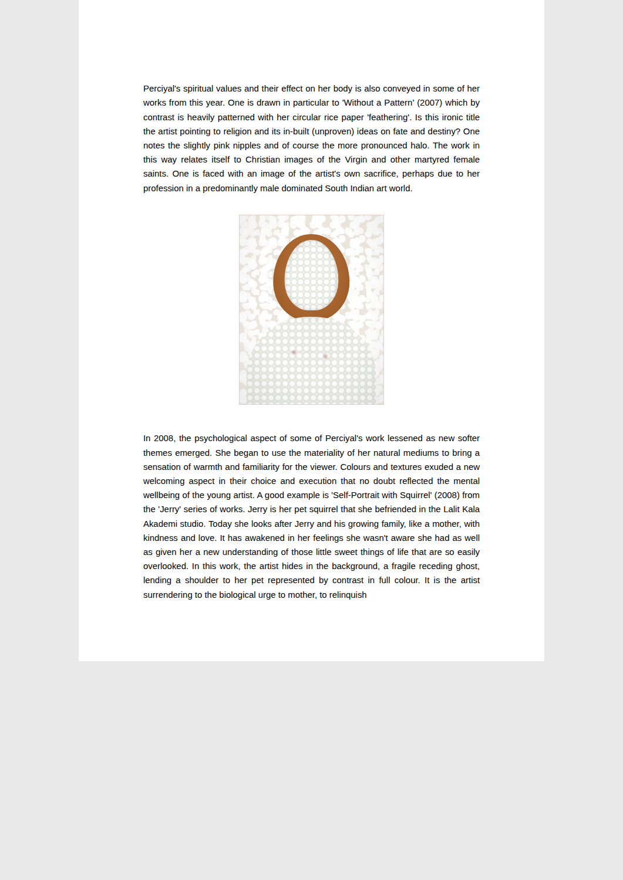Perciyal's spiritual values and their effect on her body is also conveyed in some of her works from this year. One is drawn in particular to 'Without a Pattern' (2007) which by contrast is heavily patterned with her circular rice paper 'feathering'. Is this ironic title the artist pointing to religion and its in-built (unproven) ideas on fate and destiny? One notes the slightly pink nipples and of course the more pronounced halo. The work in this way relates itself to Christian images of the Virgin and other martyred female saints. One is faced with an image of the artist's own sacrifice, perhaps due to her profession in a predominantly male dominated South Indian art world.
In 2008, the psychological aspect of some of Perciyal's work lessened as new softer themes emerged. She began to use the materiality of her natural mediums to bring a sensation of warmth and familiarity for the viewer. Colours and textures exuded a new welcoming aspect in their choice and execution that no doubt reflected the mental wellbeing of the young artist. A good example is 'Self-Portrait with Squirrel' (2008) from the 'Jerry' series of works. Jerry is her pet squirrel that she befriended in the Lalit Kala Akademi studio. Today she looks after Jerry and his growing family, like a mother, with kindness and love. It has awakened in her feelings she wasn't aware she had as well as given her a new understanding of those little sweet things of life that are so easily overlooked. In this work, the artist hides in the background, a fragile receding ghost, lending a shoulder to her pet represented by contrast in full colour. It is the artist surrendering to the biological urge to mother, to relinquish